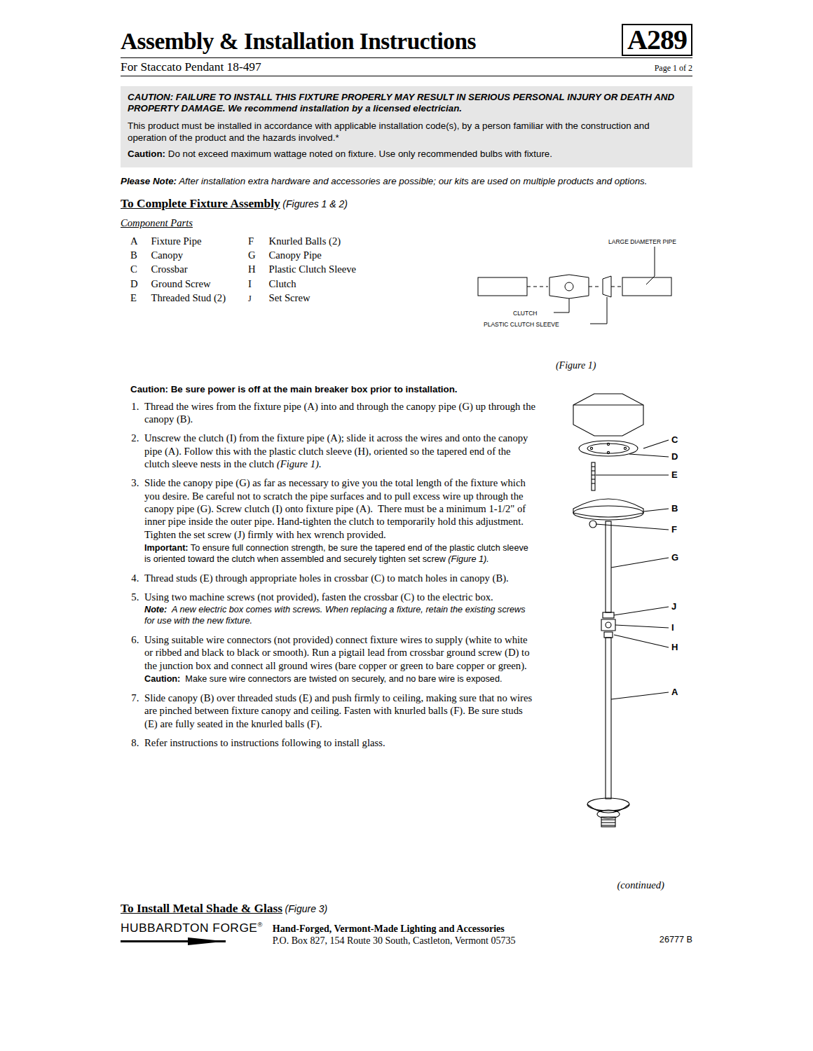A289
Assembly & Installation Instructions
For Staccato Pendant 18-497
Page 1 of 2
CAUTION: FAILURE TO INSTALL THIS FIXTURE PROPERLY MAY RESULT IN SERIOUS PERSONAL INJURY OR DEATH AND PROPERTY DAMAGE. We recommend installation by a licensed electrician.
This product must be installed in accordance with applicable installation code(s), by a person familiar with the construction and operation of the product and the hazards involved.*
Caution: Do not exceed maximum wattage noted on fixture. Use only recommended bulbs with fixture.
Please Note: After installation extra hardware and accessories are possible; our kits are used on multiple products and options.
To Complete Fixture Assembly
(Figures 1 & 2)
Component Parts
| A | Fixture Pipe | F | Knurled Balls (2) |
| B | Canopy | G | Canopy Pipe |
| C | Crossbar | H | Plastic Clutch Sleeve |
| D | Ground Screw | I | Clutch |
| E | Threaded Stud (2) | J | Set Screw |
LARGE DIAMETER PIPE CLUTCH PLASTIC CLUTCH SLEEVE
(Figure 1)
Caution: Be sure power is off at the main breaker box prior to installation.
Thread the wires from the fixture pipe (A) into and through the canopy pipe (G) up through the canopy (B).
Unscrew the clutch (I) from the fixture pipe (A); slide it across the wires and onto the canopy pipe (A). Follow this with the plastic clutch sleeve (H), oriented so the tapered end of the clutch sleeve nests in the clutch (Figure 1).
Slide the canopy pipe (G) as far as necessary to give you the total length of the fixture which you desire. Be careful not to scratch the pipe surfaces and to pull excess wire up through the canopy pipe (G). Screw clutch (I) onto fixture pipe (A). There must be a minimum 1-1/2" of inner pipe inside the outer pipe. Hand-tighten the clutch to temporarily hold this adjustment. Tighten the set screw (J) firmly with hex wrench provided. Important: To ensure full connection strength, be sure the tapered end of the plastic clutch sleeve is oriented toward the clutch when assembled and securely tighten set screw (Figure 1).
Thread studs (E) through appropriate holes in crossbar (C) to match holes in canopy (B).
Using two machine screws (not provided), fasten the crossbar (C) to the electric box. Note: A new electric box comes with screws. When replacing a fixture, retain the existing screws for use with the new fixture.
Using suitable wire connectors (not provided) connect fixture wires to supply (white to white or ribbed and black to black or smooth). Run a pigtail lead from crossbar ground screw (D) to the junction box and connect all ground wires (bare copper or green to bare copper or green). Caution: Make sure wire connectors are twisted on securely, and no bare wire is exposed.
Slide canopy (B) over threaded studs (E) and push firmly to ceiling, making sure that no wires are pinched between fixture canopy and ceiling. Fasten with knurled balls (F). Be sure studs (E) are fully seated in the knurled balls (F).
Refer instructions to instructions following to install glass.
C D E B F G J I H A
(continued)
To Install Metal Shade & Glass
(Figure 3)
HUBBARDTON FORGE®
Hand-Forged, Vermont-Made Lighting and Accessories
P.O. Box 827, 154 Route 30 South, Castleton, Vermont 05735
26777 B